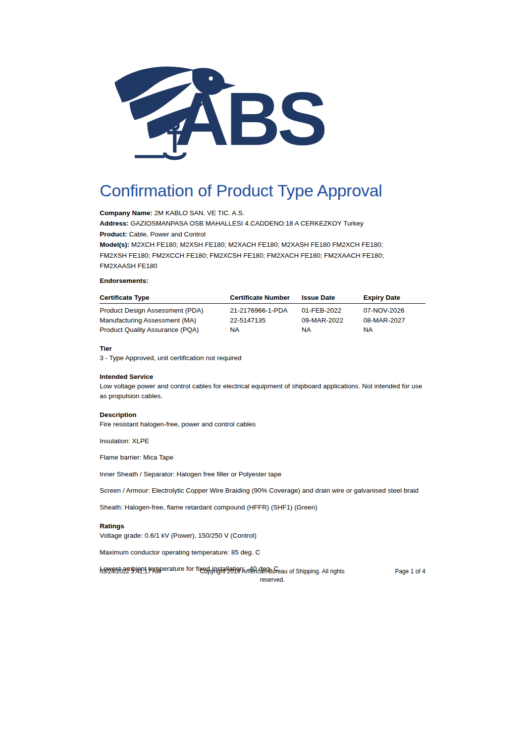ABS
Confirmation of Product Type Approval
Company Name: 2M KABLO SAN. VE TIC. A.S.
Address: GAZIOSMANPASA OSB MAHALLESI 4.CADDENO:18 A CERKEZKOY Turkey
Product: Cable, Power and Control
Model(s): M2XCH FE180; M2XSH FE180; M2XACH FE180; M2XASH FE180 FM2XCH FE180;
FM2XSH FE180; FM2XCCH FE180; FM2XCSH FE180; FM2XACH FE180; FM2XAACH FE180;
FM2XAASH FE180
Endorsements:
| Certificate Type | Certificate Number | Issue Date | Expiry Date |
| --- | --- | --- | --- |
| Product Design Assessment (PDA) | 21-2176966-1-PDA | 01-FEB-2022 | 07-NOV-2026 |
| Manufacturing Assessment (MA) | 22-5147135 | 09-MAR-2022 | 08-MAR-2027 |
| Product Quality Assurance (PQA) | NA | NA | NA |
Tier
3 - Type Approved, unit certification not required
Intended Service
Low voltage power and control cables for electrical equipment of shipboard applications. Not intended for use as propulsion cables.
Description
Fire resistant halogen-free, power and control cables
Insulation: XLPE
Flame barrier: Mica Tape
Inner Sheath / Separator: Halogen free filler or Polyester tape
Screen / Armour: Electrolytic Copper Wire Braiding (90% Coverage) and drain wire or galvanised steel braid
Sheath: Halogen-free, flame retardant compound (HFFR) (SHF1) (Green)
Ratings
Voltage grade: 0.6/1 kV (Power), 150/250 V (Control)
Maximum conductor operating temperature: 85 deg. C
Lowest ambient temperature for fixed installation: -40 deg. C
03/24/2022 3:41:17 AM
Copyright 2019 American Bureau of Shipping. All rights reserved.
Page 1 of 4